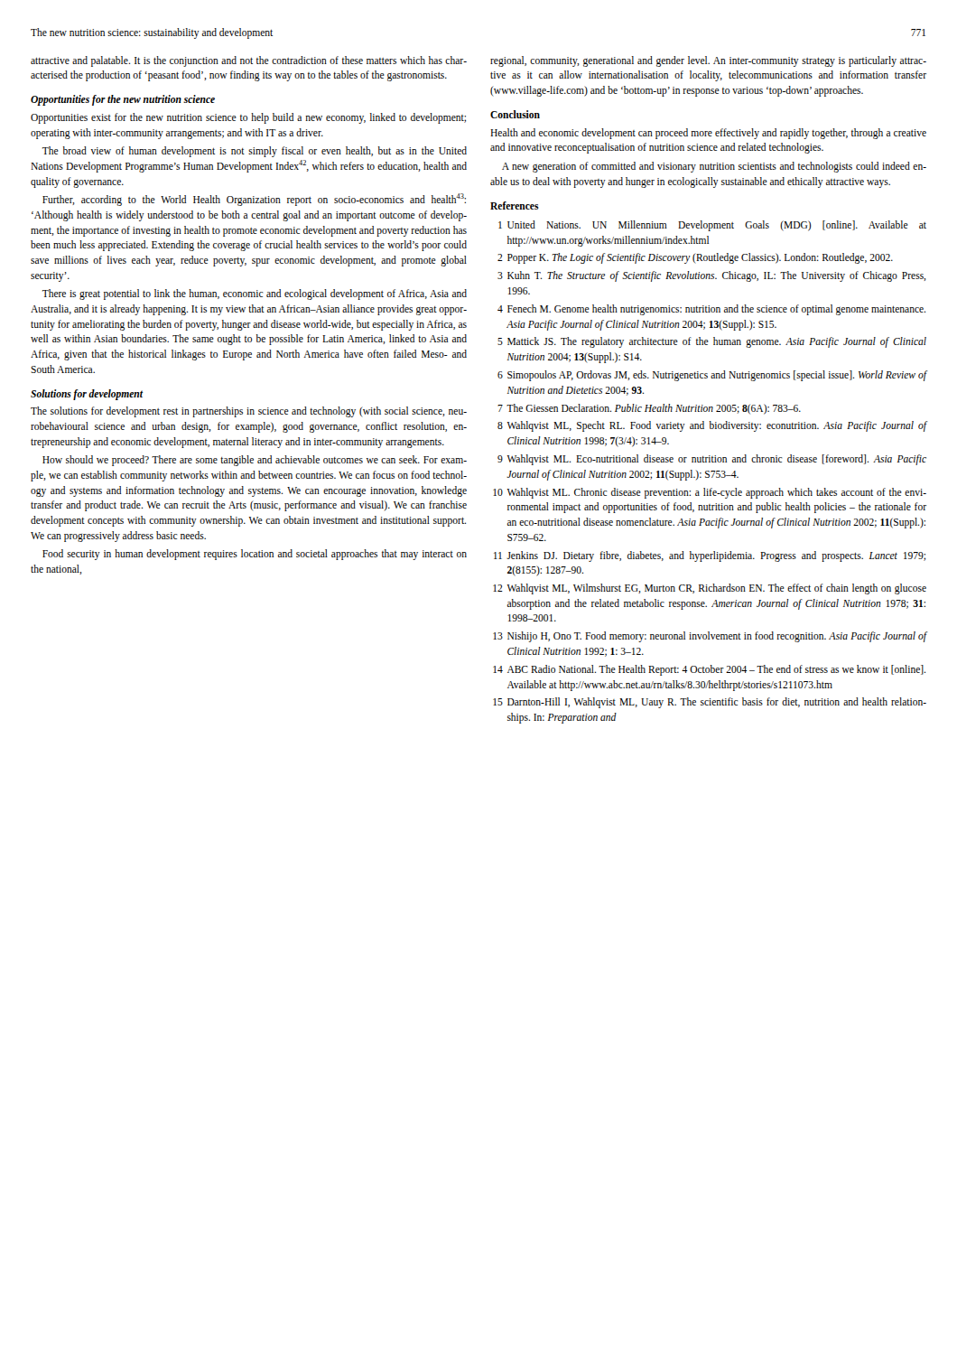The new nutrition science: sustainability and development 771
attractive and palatable. It is the conjunction and not the contradiction of these matters which has characterised the production of ‘peasant food’, now finding its way on to the tables of the gastronomists.
Opportunities for the new nutrition science
Opportunities exist for the new nutrition science to help build a new economy, linked to development; operating with inter-community arrangements; and with IT as a driver.
The broad view of human development is not simply fiscal or even health, but as in the United Nations Development Programme’s Human Development Index42, which refers to education, health and quality of governance.
Further, according to the World Health Organization report on socio-economics and health43: ‘Although health is widely understood to be both a central goal and an important outcome of development, the importance of investing in health to promote economic development and poverty reduction has been much less appreciated. Extending the coverage of crucial health services to the world’s poor could save millions of lives each year, reduce poverty, spur economic development, and promote global security’.
There is great potential to link the human, economic and ecological development of Africa, Asia and Australia, and it is already happening. It is my view that an African–Asian alliance provides great opportunity for ameliorating the burden of poverty, hunger and disease world-wide, but especially in Africa, as well as within Asian boundaries. The same ought to be possible for Latin America, linked to Asia and Africa, given that the historical linkages to Europe and North America have often failed Meso- and South America.
Solutions for development
The solutions for development rest in partnerships in science and technology (with social science, neurobehavioural science and urban design, for example), good governance, conflict resolution, entrepreneurship and economic development, maternal literacy and in inter-community arrangements.
How should we proceed? There are some tangible and achievable outcomes we can seek. For example, we can establish community networks within and between countries. We can focus on food technology and systems and information technology and systems. We can encourage innovation, knowledge transfer and product trade. We can recruit the Arts (music, performance and visual). We can franchise development concepts with community ownership. We can obtain investment and institutional support. We can progressively address basic needs.
Food security in human development requires location and societal approaches that may interact on the national,
regional, community, generational and gender level. An inter-community strategy is particularly attractive as it can allow internationalisation of locality, telecommunications and information transfer (www.village-life.com) and be ‘bottom-up’ in response to various ‘top-down’ approaches.
Conclusion
Health and economic development can proceed more effectively and rapidly together, through a creative and innovative reconceptualisation of nutrition science and related technologies.
A new generation of committed and visionary nutrition scientists and technologists could indeed enable us to deal with poverty and hunger in ecologically sustainable and ethically attractive ways.
References
United Nations. UN Millennium Development Goals (MDG) [online]. Available at http://www.un.org/works/millennium/index.html
Popper K. The Logic of Scientific Discovery (Routledge Classics). London: Routledge, 2002.
Kuhn T. The Structure of Scientific Revolutions. Chicago, IL: The University of Chicago Press, 1996.
Fenech M. Genome health nutrigenomics: nutrition and the science of optimal genome maintenance. Asia Pacific Journal of Clinical Nutrition 2004; 13(Suppl.): S15.
Mattick JS. The regulatory architecture of the human genome. Asia Pacific Journal of Clinical Nutrition 2004; 13(Suppl.): S14.
Simopoulos AP, Ordovas JM, eds. Nutrigenetics and Nutrigenomics [special issue]. World Review of Nutrition and Dietetics 2004; 93.
The Giessen Declaration. Public Health Nutrition 2005; 8(6A): 783–6.
Wahlqvist ML, Specht RL. Food variety and biodiversity: econutrition. Asia Pacific Journal of Clinical Nutrition 1998; 7(3/4): 314–9.
Wahlqvist ML. Eco-nutritional disease or nutrition and chronic disease [foreword]. Asia Pacific Journal of Clinical Nutrition 2002; 11(Suppl.): S753–4.
Wahlqvist ML. Chronic disease prevention: a life-cycle approach which takes account of the environmental impact and opportunities of food, nutrition and public health policies – the rationale for an eco-nutritional disease nomenclature. Asia Pacific Journal of Clinical Nutrition 2002; 11(Suppl.): S759–62.
Jenkins DJ. Dietary fibre, diabetes, and hyperlipidemia. Progress and prospects. Lancet 1979; 2(8155): 1287–90.
Wahlqvist ML, Wilmshurst EG, Murton CR, Richardson EN. The effect of chain length on glucose absorption and the related metabolic response. American Journal of Clinical Nutrition 1978; 31: 1998–2001.
Nishijo H, Ono T. Food memory: neuronal involvement in food recognition. Asia Pacific Journal of Clinical Nutrition 1992; 1: 3–12.
ABC Radio National. The Health Report: 4 October 2004 – The end of stress as we know it [online]. Available at http://www.abc.net.au/rn/talks/8.30/helthrpt/stories/s1211073.htm
Darnton-Hill I, Wahlqvist ML, Uauy R. The scientific basis for diet, nutrition and health relationships. In: Preparation and